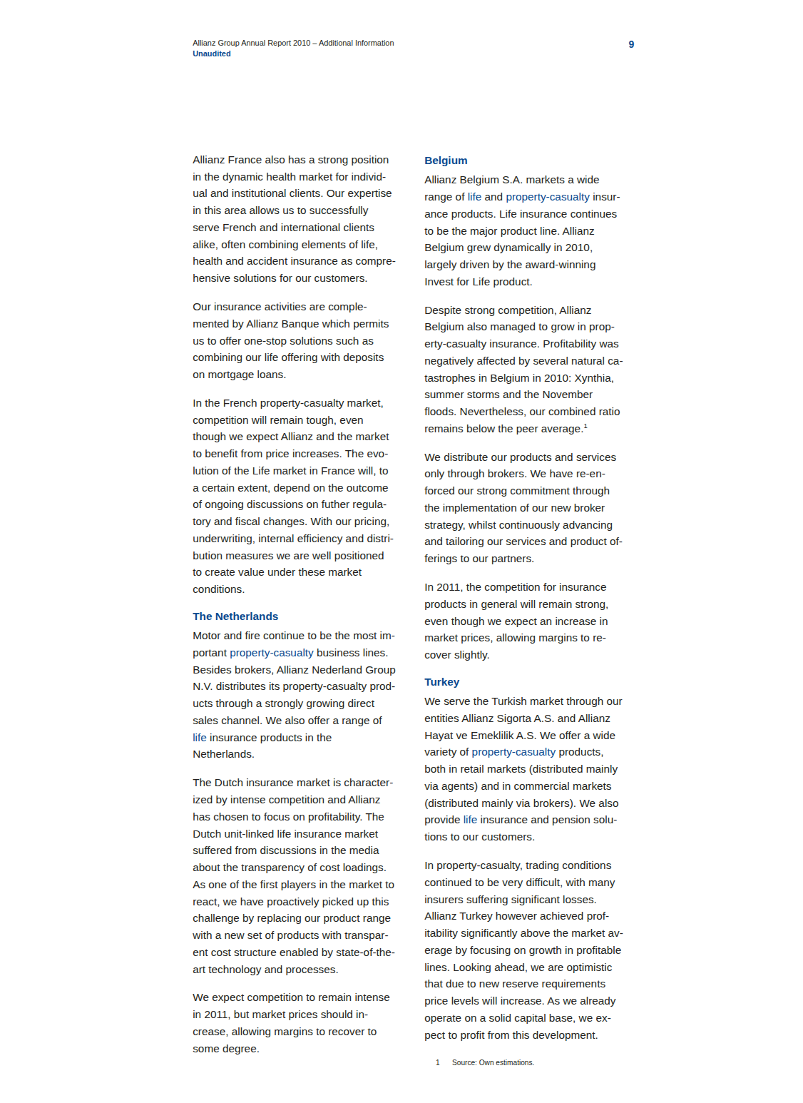Allianz Group Annual Report 2010 – Additional Information
Unaudited
9
Allianz France also has a strong position in the dynamic health market for individual and institutional clients. Our expertise in this area allows us to successfully serve French and international clients alike, often combining elements of life, health and accident insurance as comprehensive solutions for our customers.
Our insurance activities are complemented by Allianz Banque which permits us to offer one-stop solutions such as combining our life offering with deposits on mortgage loans.
In the French property-casualty market, competition will remain tough, even though we expect Allianz and the market to benefit from price increases. The evolution of the Life market in France will, to a certain extent, depend on the outcome of ongoing discussions on futher regulatory and fiscal changes. With our pricing, underwriting, internal efficiency and distribution measures we are well positioned to create value under these market conditions.
The Netherlands
Motor and fire continue to be the most important property-casualty business lines. Besides brokers, Allianz Nederland Group N.V. distributes its property-casualty products through a strongly growing direct sales channel. We also offer a range of life insurance products in the Netherlands.
The Dutch insurance market is characterized by intense competition and Allianz has chosen to focus on profitability. The Dutch unit-linked life insurance market suffered from discussions in the media about the transparency of cost loadings. As one of the first players in the market to react, we have proactively picked up this challenge by replacing our product range with a new set of products with transparent cost structure enabled by state-of-the-art technology and processes.
We expect competition to remain intense in 2011, but market prices should increase, allowing margins to recover to some degree.
Belgium
Allianz Belgium S.A. markets a wide range of life and property-casualty insurance products. Life insurance continues to be the major product line. Allianz Belgium grew dynamically in 2010, largely driven by the award-winning Invest for Life product.
Despite strong competition, Allianz Belgium also managed to grow in property-casualty insurance. Profitability was negatively affected by several natural catastrophes in Belgium in 2010: Xynthia, summer storms and the November floods. Nevertheless, our combined ratio remains below the peer average.1
We distribute our products and services only through brokers. We have re-enforced our strong commitment through the implementation of our new broker strategy, whilst continuously advancing and tailoring our services and product offerings to our partners.
In 2011, the competition for insurance products in general will remain strong, even though we expect an increase in market prices, allowing margins to recover slightly.
Turkey
We serve the Turkish market through our entities Allianz Sigorta A.S. and Allianz Hayat ve Emeklilik A.S. We offer a wide variety of property-casualty products, both in retail markets (distributed mainly via agents) and in commercial markets (distributed mainly via brokers). We also provide life insurance and pension solutions to our customers.
In property-casualty, trading conditions continued to be very difficult, with many insurers suffering significant losses. Allianz Turkey however achieved profitability significantly above the market average by focusing on growth in profitable lines. Looking ahead, we are optimistic that due to new reserve requirements price levels will increase. As we already operate on a solid capital base, we expect to profit from this development.
1 Source: Own estimations.